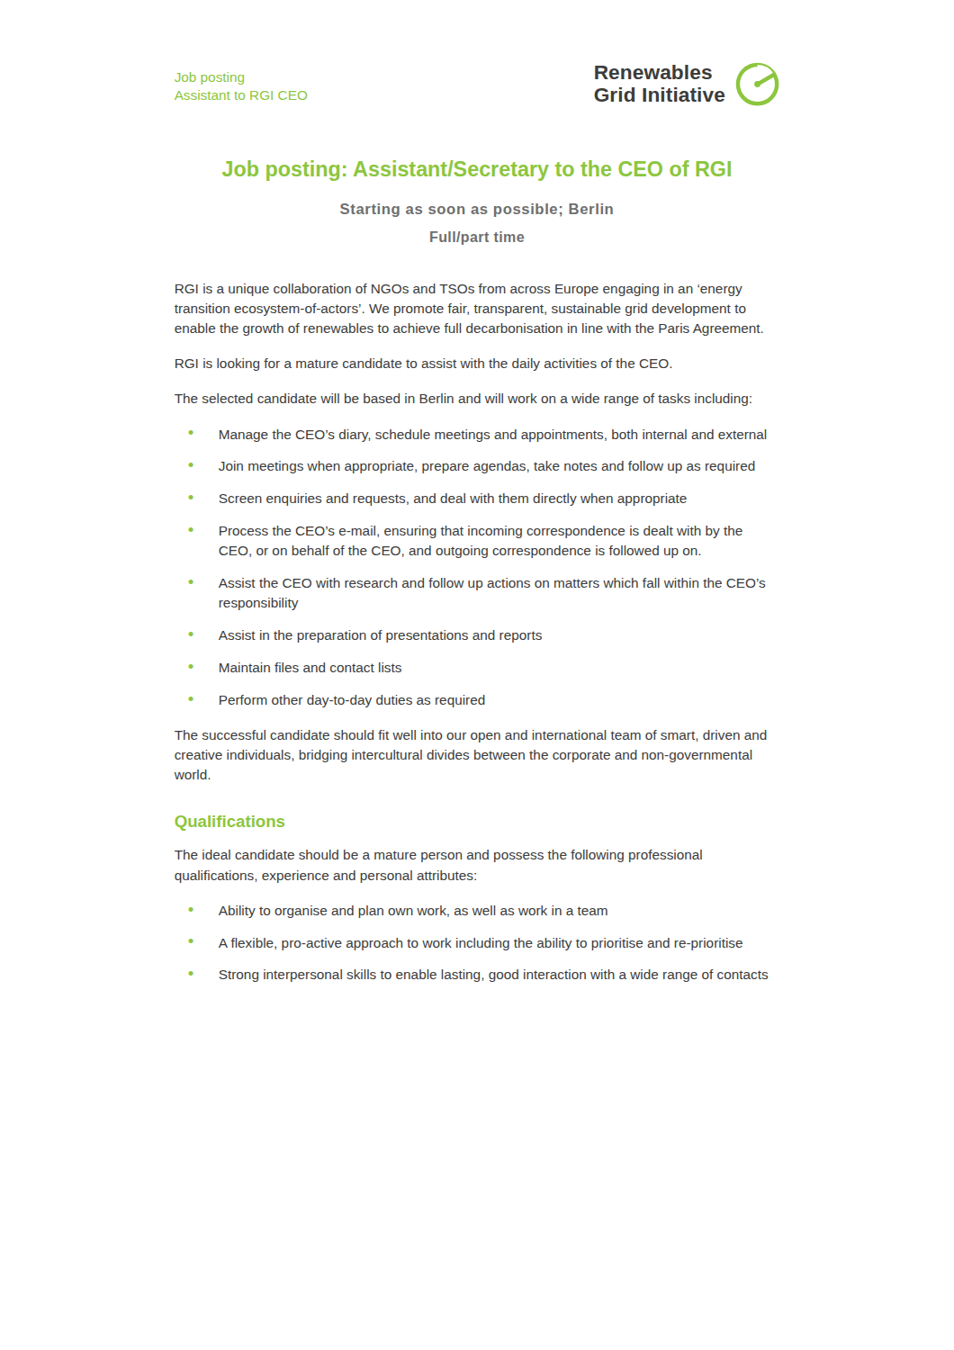Job posting
Assistant to RGI CEO
Renewables
Grid Initiative
Job posting: Assistant/Secretary to the CEO of RGI
Starting as soon as possible; Berlin
Full/part time
RGI is a unique collaboration of NGOs and TSOs from across Europe engaging in an ‘energy transition ecosystem-of-actors’. We promote fair, transparent, sustainable grid development to enable the growth of renewables to achieve full decarbonisation in line with the Paris Agreement.
RGI is looking for a mature candidate to assist with the daily activities of the CEO.
The selected candidate will be based in Berlin and will work on a wide range of tasks including:
Manage the CEO’s diary, schedule meetings and appointments, both internal and external
Join meetings when appropriate, prepare agendas, take notes and follow up as required
Screen enquiries and requests, and deal with them directly when appropriate
Process the CEO’s e-mail, ensuring that incoming correspondence is dealt with by the CEO, or on behalf of the CEO, and outgoing correspondence is followed up on.
Assist the CEO with research and follow up actions on matters which fall within the CEO’s responsibility
Assist in the preparation of presentations and reports
Maintain files and contact lists
Perform other day-to-day duties as required
The successful candidate should fit well into our open and international team of smart, driven and creative individuals, bridging intercultural divides between the corporate and non-governmental world.
Qualifications
The ideal candidate should be a mature person and possess the following professional qualifications, experience and personal attributes:
Ability to organise and plan own work, as well as work in a team
A flexible, pro-active approach to work including the ability to prioritise and re-prioritise
Strong interpersonal skills to enable lasting, good interaction with a wide range of contacts